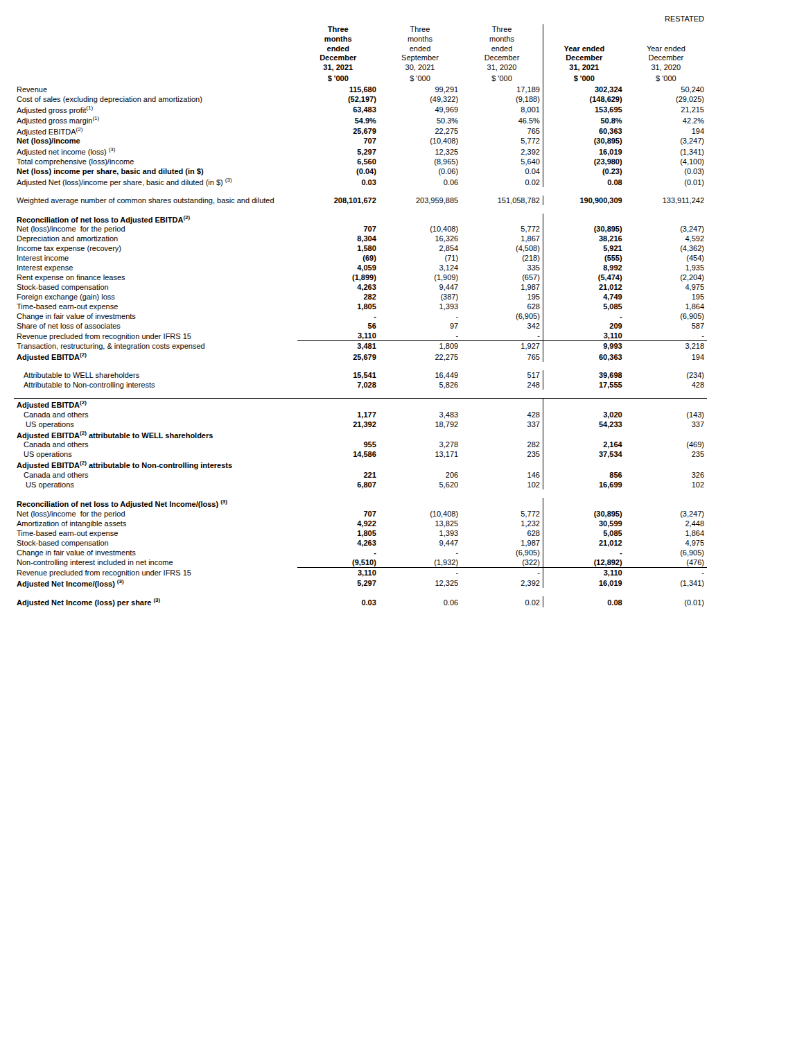| | | | | | RESTATED |
| | Three months ended December 31, 2021 | Three months ended September 30, 2021 | Three months ended December 31, 2020 | Year ended December 31, 2021 | Year ended December 31, 2020 |
| | $ '000 | $ '000 | $ '000 | $ '000 | $ '000 |
| Revenue | 115,680 | 99,291 | 17,189 | 302,324 | 50,240 |
| Cost of sales (excluding depreciation and amortization) | (52,197) | (49,322) | (9,188) | (148,629) | (29,025) |
| Adjusted gross profit (1) | 63,483 | 49,969 | 8,001 | 153,695 | 21,215 |
| Adjusted gross margin (1) | 54.9% | 50.3% | 46.5% | 50.8% | 42.2% |
| Adjusted EBITDA (2) | 25,679 | 22,275 | 765 | 60,363 | 194 |
| Net (loss)/income | 707 | (10,408) | 5,772 | (30,895) | (3,247) |
| Adjusted net income (loss) (3) | 5,297 | 12,325 | 2,392 | 16,019 | (1,341) |
| Total comprehensive (loss)/income | 6,560 | (8,965) | 5,640 | (23,980) | (4,100) |
| Net (loss) income per share, basic and diluted (in $) | (0.04) | (0.06) | 0.04 | (0.23) | (0.03) |
| Adjusted Net (loss)/income per share, basic and diluted (in $) (3) | 0.03 | 0.06 | 0.02 | 0.08 | (0.01) |
| Weighted average number of common shares outstanding, basic and diluted | 208,101,672 | 203,959,885 | 151,058,782 | 190,900,309 | 133,911,242 |
| Reconciliation of net loss to Adjusted EBITDA (2) | | | | | |
| Net (loss)/income for the period | 707 | (10,408) | 5,772 | (30,895) | (3,247) |
| Depreciation and amortization | 8,304 | 16,326 | 1,867 | 38,216 | 4,592 |
| Income tax expense (recovery) | 1,580 | 2,854 | (4,508) | 5,921 | (4,362) |
| Interest income | (69) | (71) | (218) | (555) | (454) |
| Interest expense | 4,059 | 3,124 | 335 | 8,992 | 1,935 |
| Rent expense on finance leases | (1,899) | (1,909) | (657) | (5,474) | (2,204) |
| Stock-based compensation | 4,263 | 9,447 | 1,987 | 21,012 | 4,975 |
| Foreign exchange (gain) loss | 282 | (387) | 195 | 4,749 | 195 |
| Time-based earn-out expense | 1,805 | 1,393 | 628 | 5,085 | 1,864 |
| Change in fair value of investments | - | - | (6,905) | - | (6,905) |
| Share of net loss of associates | 56 | 97 | 342 | 209 | 587 |
| Revenue precluded from recognition under IFRS 15 | 3,110 | - | - | 3,110 | - |
| Transaction, restructuring, & integration costs expensed | 3,481 | 1,809 | 1,927 | 9,993 | 3,218 |
| Adjusted EBITDA (2) | 25,679 | 22,275 | 765 | 60,363 | 194 |
| Attributable to WELL shareholders | 15,541 | 16,449 | 517 | 39,698 | (234) |
| Attributable to Non-controlling interests | 7,028 | 5,826 | 248 | 17,555 | 428 |
| Adjusted EBITDA (2) | | | | | |
| Canada and others | 1,177 | 3,483 | 428 | 3,020 | (143) |
| US operations | 21,392 | 18,792 | 337 | 54,233 | 337 |
| Adjusted EBITDA (2) attributable to WELL shareholders | | | | | |
| Canada and others | 955 | 3,278 | 282 | 2,164 | (469) |
| US operations | 14,586 | 13,171 | 235 | 37,534 | 235 |
| Adjusted EBITDA (2) attributable to Non-controlling interests | | | | | |
| Canada and others | 221 | 206 | 146 | 856 | 326 |
| US operations | 6,807 | 5,620 | 102 | 16,699 | 102 |
| Reconciliation of net loss to Adjusted Net Income/(loss) (3) | | | | | |
| Net (loss)/income for the period | 707 | (10,408) | 5,772 | (30,895) | (3,247) |
| Amortization of intangible assets | 4,922 | 13,825 | 1,232 | 30,599 | 2,448 |
| Time-based earn-out expense | 1,805 | 1,393 | 628 | 5,085 | 1,864 |
| Stock-based compensation | 4,263 | 9,447 | 1,987 | 21,012 | 4,975 |
| Change in fair value of investments | - | - | (6,905) | - | (6,905) |
| Non-controlling interest included in net income | (9,510) | (1,932) | (322) | (12,892) | (476) |
| Revenue precluded from recognition under IFRS 15 | 3,110 | - | - | 3,110 | - |
| Adjusted Net Income/(loss) (3) | 5,297 | 12,325 | 2,392 | 16,019 | (1,341) |
| Adjusted Net Income (loss) per share (3) | 0.03 | 0.06 | 0.02 | 0.08 | (0.01) |